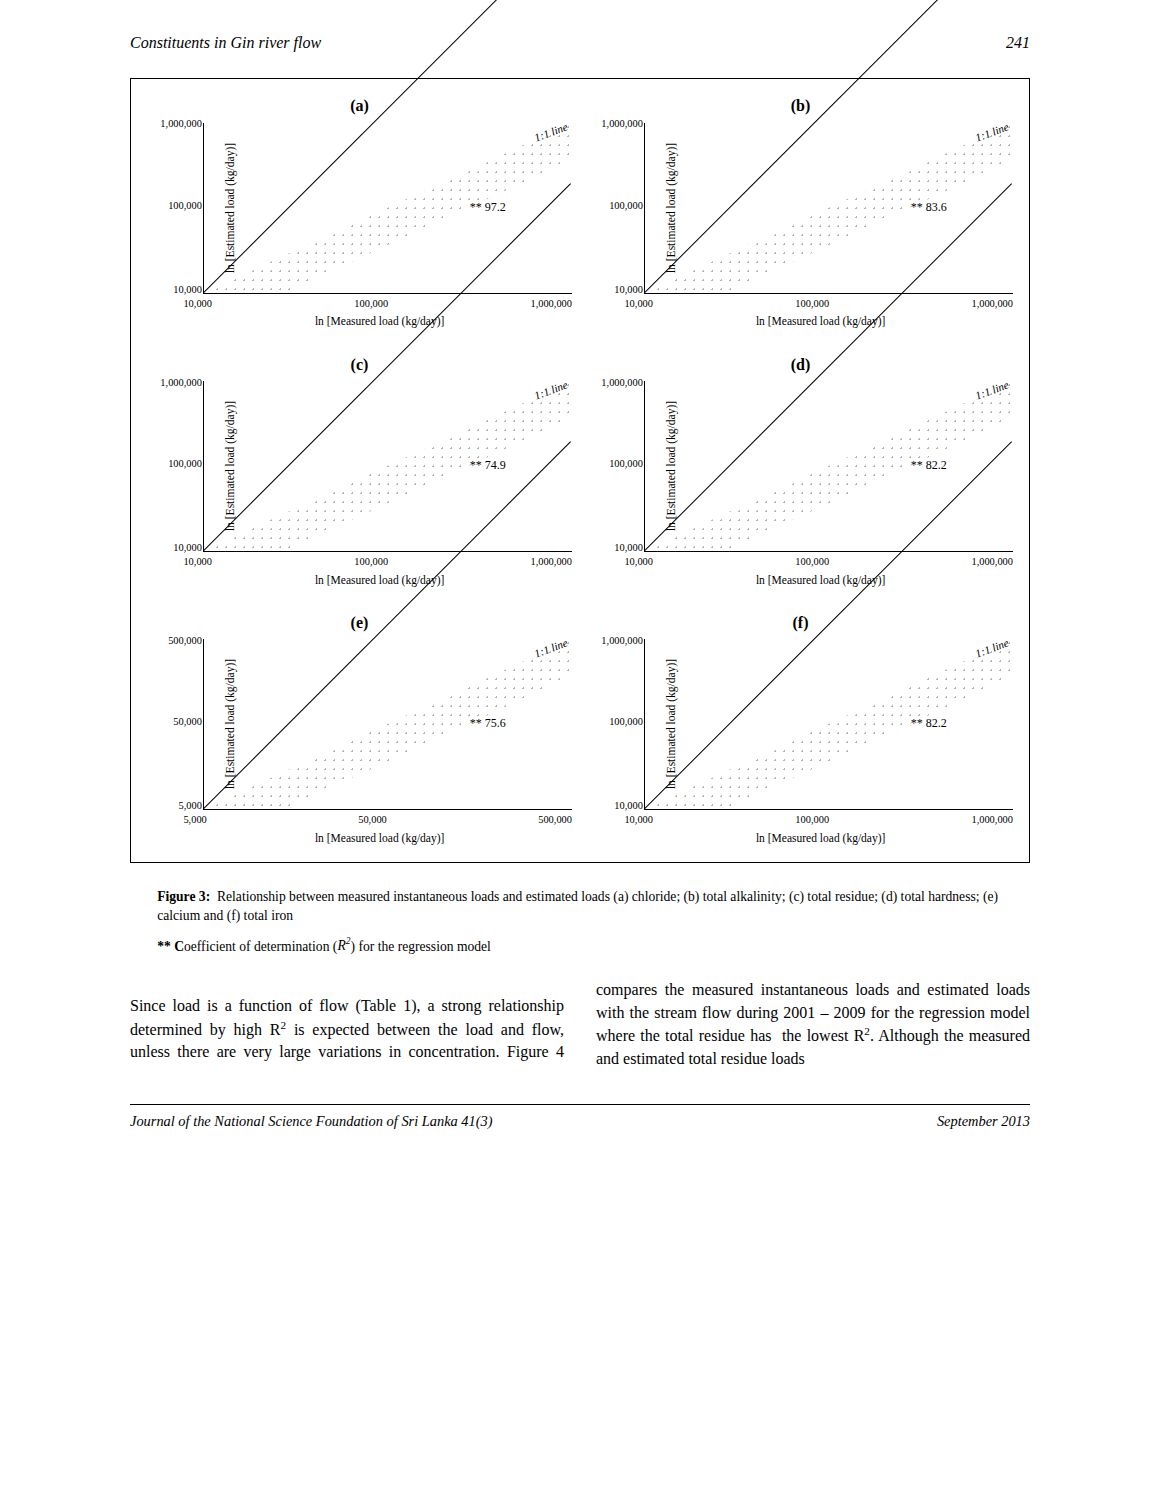Constituents in Gin river flow 241
(a)
1:1 line
** 97.2
ln [Estimated load (kg/day)]
1,000,000 100,000 10,000
10,000100,0001,000,000
ln [Measured load (kg/day)]
(b)
1:1 line
** 83.6
ln [Estimated load (kg/day)]
1,000,000 100,000 10,000
10,000100,0001,000,000
ln [Measured load (kg/day)]
(c)
1:1 line
** 74.9
ln [Estimated load (kg/day)]
1,000,000 100,000 10,000
10,000100,0001,000,000
ln [Measured load (kg/day)]
(d)
1:1 line
** 82.2
ln [Estimated load (kg/day)]
1,000,000 100,000 10,000
10,000100,0001,000,000
ln [Measured load (kg/day)]
(e)
1:1 line
** 75.6
ln [Estimated load (kg/day)]
500,000 50,000 5,000
5,00050,000500,000
ln [Measured load (kg/day)]
(f)
1:1 line
** 82.2
ln [Estimated load (kg/day)]
1,000,000 100,000 10,000
10,000100,0001,000,000
ln [Measured load (kg/day)]
Figure 3: Relationship between measured instantaneous loads and estimated loads (a) chloride; (b) total alkalinity; (c) total residue; (d) total hardness; (e) calcium and (f) total iron
** Coefficient of determination (R2) for the regression model
Since load is a function of flow (Table 1), a strong relationship determined by high R2 is expected between the load and flow, unless there are very large variations in concentration. Figure 4 compares the measured instantaneous loads and estimated loads with the stream flow during 2001 – 2009 for the regression model where the total residue has the lowest R2. Although the measured and estimated total residue loads
Journal of the National Science Foundation of Sri Lanka 41(3) September 2013